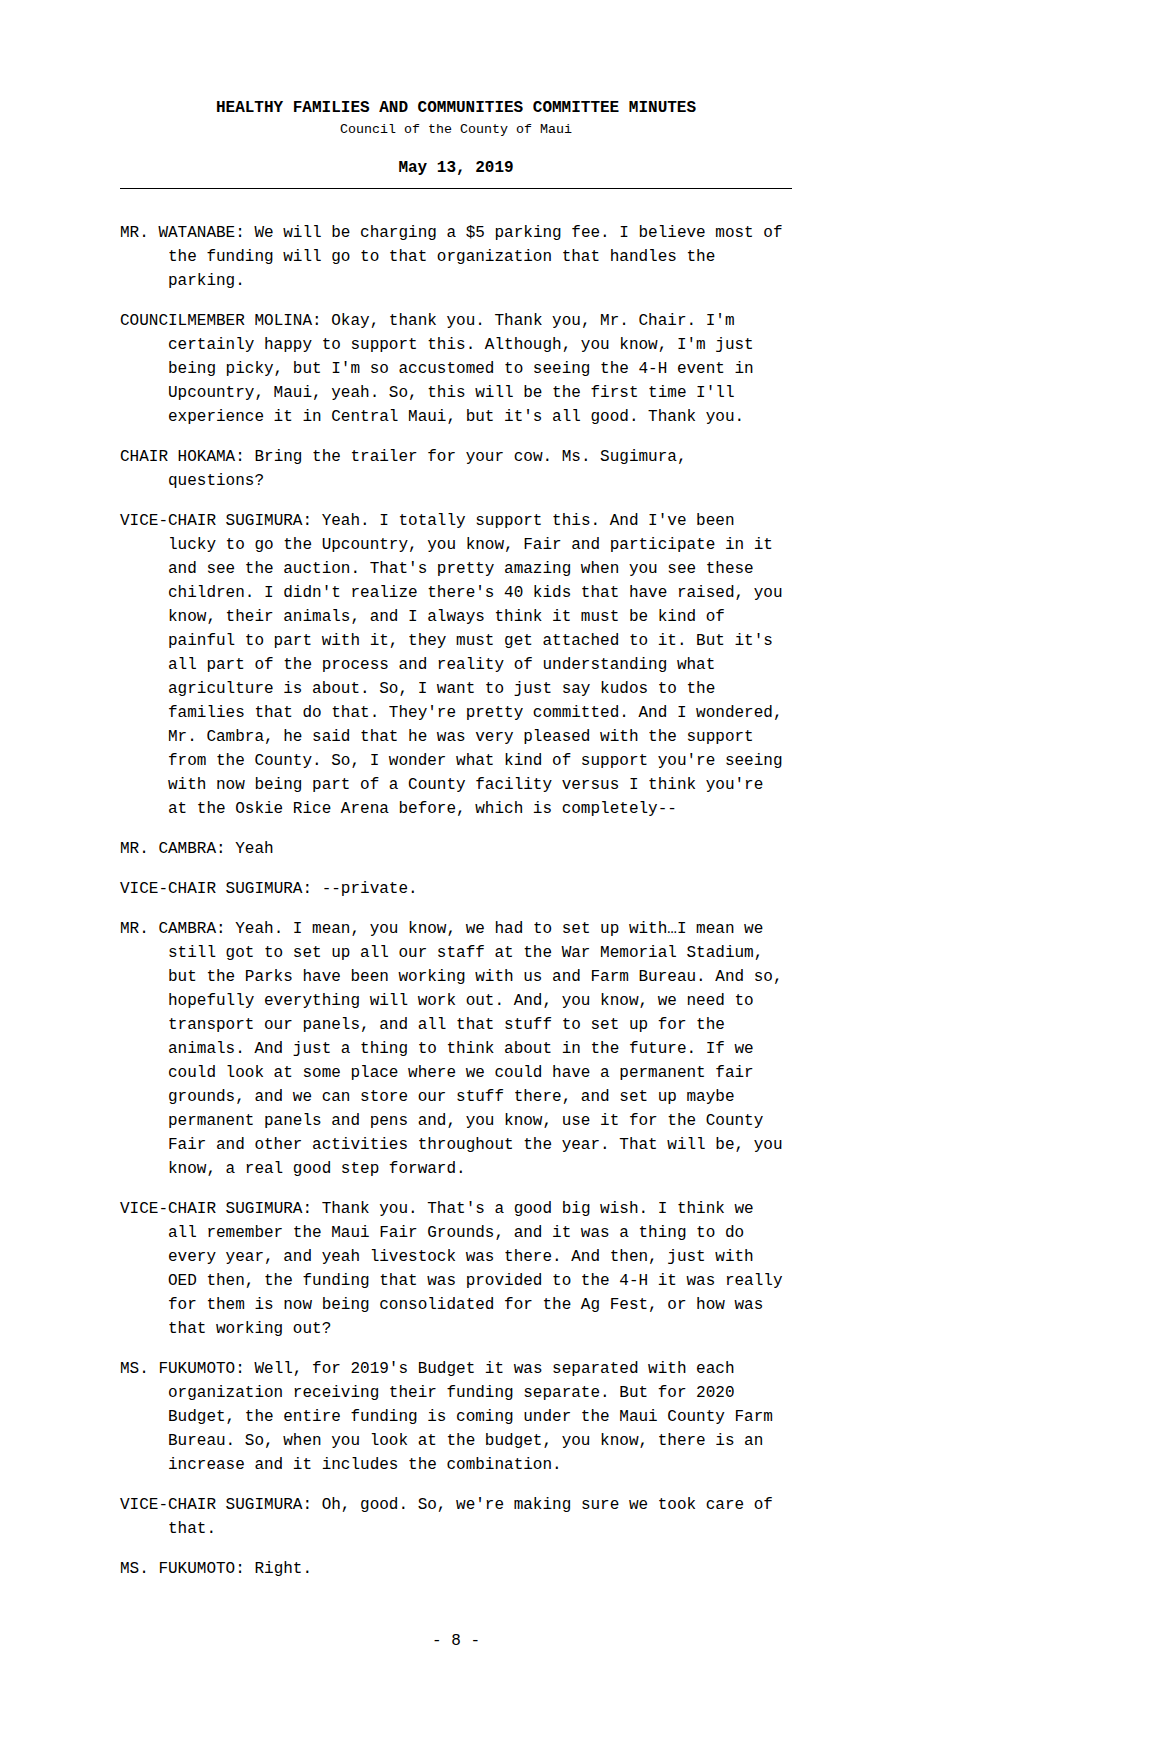HEALTHY FAMILIES AND COMMUNITIES COMMITTEE MINUTES
Council of the County of Maui
May 13, 2019
MR. WATANABE: We will be charging a $5 parking fee. I believe most of the funding will go to that organization that handles the parking.
COUNCILMEMBER MOLINA: Okay, thank you. Thank you, Mr. Chair. I'm certainly happy to support this. Although, you know, I'm just being picky, but I'm so accustomed to seeing the 4-H event in Upcountry, Maui, yeah. So, this will be the first time I'll experience it in Central Maui, but it's all good. Thank you.
CHAIR HOKAMA: Bring the trailer for your cow. Ms. Sugimura, questions?
VICE-CHAIR SUGIMURA: Yeah. I totally support this. And I've been lucky to go the Upcountry, you know, Fair and participate in it and see the auction. That's pretty amazing when you see these children. I didn't realize there's 40 kids that have raised, you know, their animals, and I always think it must be kind of painful to part with it, they must get attached to it. But it's all part of the process and reality of understanding what agriculture is about. So, I want to just say kudos to the families that do that. They're pretty committed. And I wondered, Mr. Cambra, he said that he was very pleased with the support from the County. So, I wonder what kind of support you're seeing with now being part of a County facility versus I think you're at the Oskie Rice Arena before, which is completely--
MR. CAMBRA: Yeah
VICE-CHAIR SUGIMURA: --private.
MR. CAMBRA: Yeah. I mean, you know, we had to set up with…I mean we still got to set up all our staff at the War Memorial Stadium, but the Parks have been working with us and Farm Bureau. And so, hopefully everything will work out. And, you know, we need to transport our panels, and all that stuff to set up for the animals. And just a thing to think about in the future. If we could look at some place where we could have a permanent fair grounds, and we can store our stuff there, and set up maybe permanent panels and pens and, you know, use it for the County Fair and other activities throughout the year. That will be, you know, a real good step forward.
VICE-CHAIR SUGIMURA: Thank you. That's a good big wish. I think we all remember the Maui Fair Grounds, and it was a thing to do every year, and yeah livestock was there. And then, just with OED then, the funding that was provided to the 4-H it was really for them is now being consolidated for the Ag Fest, or how was that working out?
MS. FUKUMOTO: Well, for 2019's Budget it was separated with each organization receiving their funding separate. But for 2020 Budget, the entire funding is coming under the Maui County Farm Bureau. So, when you look at the budget, you know, there is an increase and it includes the combination.
VICE-CHAIR SUGIMURA: Oh, good. So, we're making sure we took care of that.
MS. FUKUMOTO: Right.
- 8 -